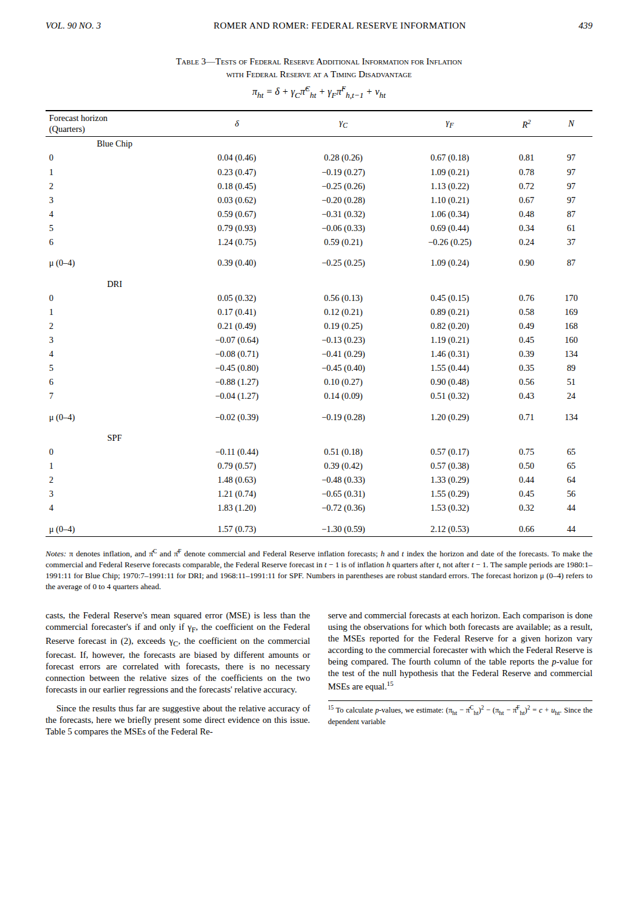VOL. 90 NO. 3 ROMER AND ROMER: FEDERAL RESERVE INFORMATION 439
Table 3—Tests of Federal Reserve Additional Information for Inflation
with Federal Reserve at a Timing Disadvantage
πht = δ + γCπ̂Cht + γFπ̂Fh,t−1 + νht
| Forecast horizon (Quarters) | δ | γ C | γ F | R 2 | N |
| --- | --- | --- | --- | --- | --- |
| Blue Chip | | | | | |
| 0 | 0.04 (0.46) | 0.28 (0.26) | 0.67 (0.18) | 0.81 | 97 |
| 1 | 0.23 (0.47) | −0.19 (0.27) | 1.09 (0.21) | 0.78 | 97 |
| 2 | 0.18 (0.45) | −0.25 (0.26) | 1.13 (0.22) | 0.72 | 97 |
| 3 | 0.03 (0.62) | −0.20 (0.28) | 1.10 (0.21) | 0.67 | 97 |
| 4 | 0.59 (0.67) | −0.31 (0.32) | 1.06 (0.34) | 0.48 | 87 |
| 5 | 0.79 (0.93) | −0.06 (0.33) | 0.69 (0.44) | 0.34 | 61 |
| 6 | 1.24 (0.75) | 0.59 (0.21) | −0.26 (0.25) | 0.24 | 37 |
| μ (0–4) | 0.39 (0.40) | −0.25 (0.25) | 1.09 (0.24) | 0.90 | 87 |
| DRI | | | | | |
| 0 | 0.05 (0.32) | 0.56 (0.13) | 0.45 (0.15) | 0.76 | 170 |
| 1 | 0.17 (0.41) | 0.12 (0.21) | 0.89 (0.21) | 0.58 | 169 |
| 2 | 0.21 (0.49) | 0.19 (0.25) | 0.82 (0.20) | 0.49 | 168 |
| 3 | −0.07 (0.64) | −0.13 (0.23) | 1.19 (0.21) | 0.45 | 160 |
| 4 | −0.08 (0.71) | −0.41 (0.29) | 1.46 (0.31) | 0.39 | 134 |
| 5 | −0.45 (0.80) | −0.45 (0.40) | 1.55 (0.44) | 0.35 | 89 |
| 6 | −0.88 (1.27) | 0.10 (0.27) | 0.90 (0.48) | 0.56 | 51 |
| 7 | −0.04 (1.27) | 0.14 (0.09) | 0.51 (0.32) | 0.43 | 24 |
| μ (0–4) | −0.02 (0.39) | −0.19 (0.28) | 1.20 (0.29) | 0.71 | 134 |
| SPF | | | | | |
| 0 | −0.11 (0.44) | 0.51 (0.18) | 0.57 (0.17) | 0.75 | 65 |
| 1 | 0.79 (0.57) | 0.39 (0.42) | 0.57 (0.38) | 0.50 | 65 |
| 2 | 1.48 (0.63) | −0.48 (0.33) | 1.33 (0.29) | 0.44 | 64 |
| 3 | 1.21 (0.74) | −0.65 (0.31) | 1.55 (0.29) | 0.45 | 56 |
| 4 | 1.83 (1.20) | −0.72 (0.36) | 1.53 (0.32) | 0.32 | 44 |
| μ (0–4) | 1.57 (0.73) | −1.30 (0.59) | 2.12 (0.53) | 0.66 | 44 |
Notes: π denotes inflation, and π̂C and π̂F denote commercial and Federal Reserve inflation forecasts; h and t index the horizon and date of the forecasts. To make the commercial and Federal Reserve forecasts comparable, the Federal Reserve forecast in t − 1 is of inflation h quarters after t, not after t − 1. The sample periods are 1980:1–1991:11 for Blue Chip; 1970:7–1991:11 for DRI; and 1968:11–1991:11 for SPF. Numbers in parentheses are robust standard errors. The forecast horizon μ (0–4) refers to the average of 0 to 4 quarters ahead.
casts, the Federal Reserve's mean squared error (MSE) is less than the commercial forecaster's if and only if γF, the coefficient on the Federal Reserve forecast in (2), exceeds γC, the coefficient on the commercial forecast. If, however, the forecasts are biased by different amounts or forecast errors are correlated with forecasts, there is no necessary connection between the relative sizes of the coefficients on the two forecasts in our earlier regressions and the forecasts' relative accuracy.
Since the results thus far are suggestive about the relative accuracy of the forecasts, here we briefly present some direct evidence on this issue. Table 5 compares the MSEs of the Federal Re-
serve and commercial forecasts at each horizon. Each comparison is done using the observations for which both forecasts are available; as a result, the MSEs reported for the Federal Reserve for a given horizon vary according to the commercial forecaster with which the Federal Reserve is being compared. The fourth column of the table reports the p-value for the test of the null hypothesis that the Federal Reserve and commercial MSEs are equal.15
15 To calculate p-values, we estimate: (πht − π̂Cht)2 − (πht − π̂Fht)2 = c + uht. Since the dependent variable